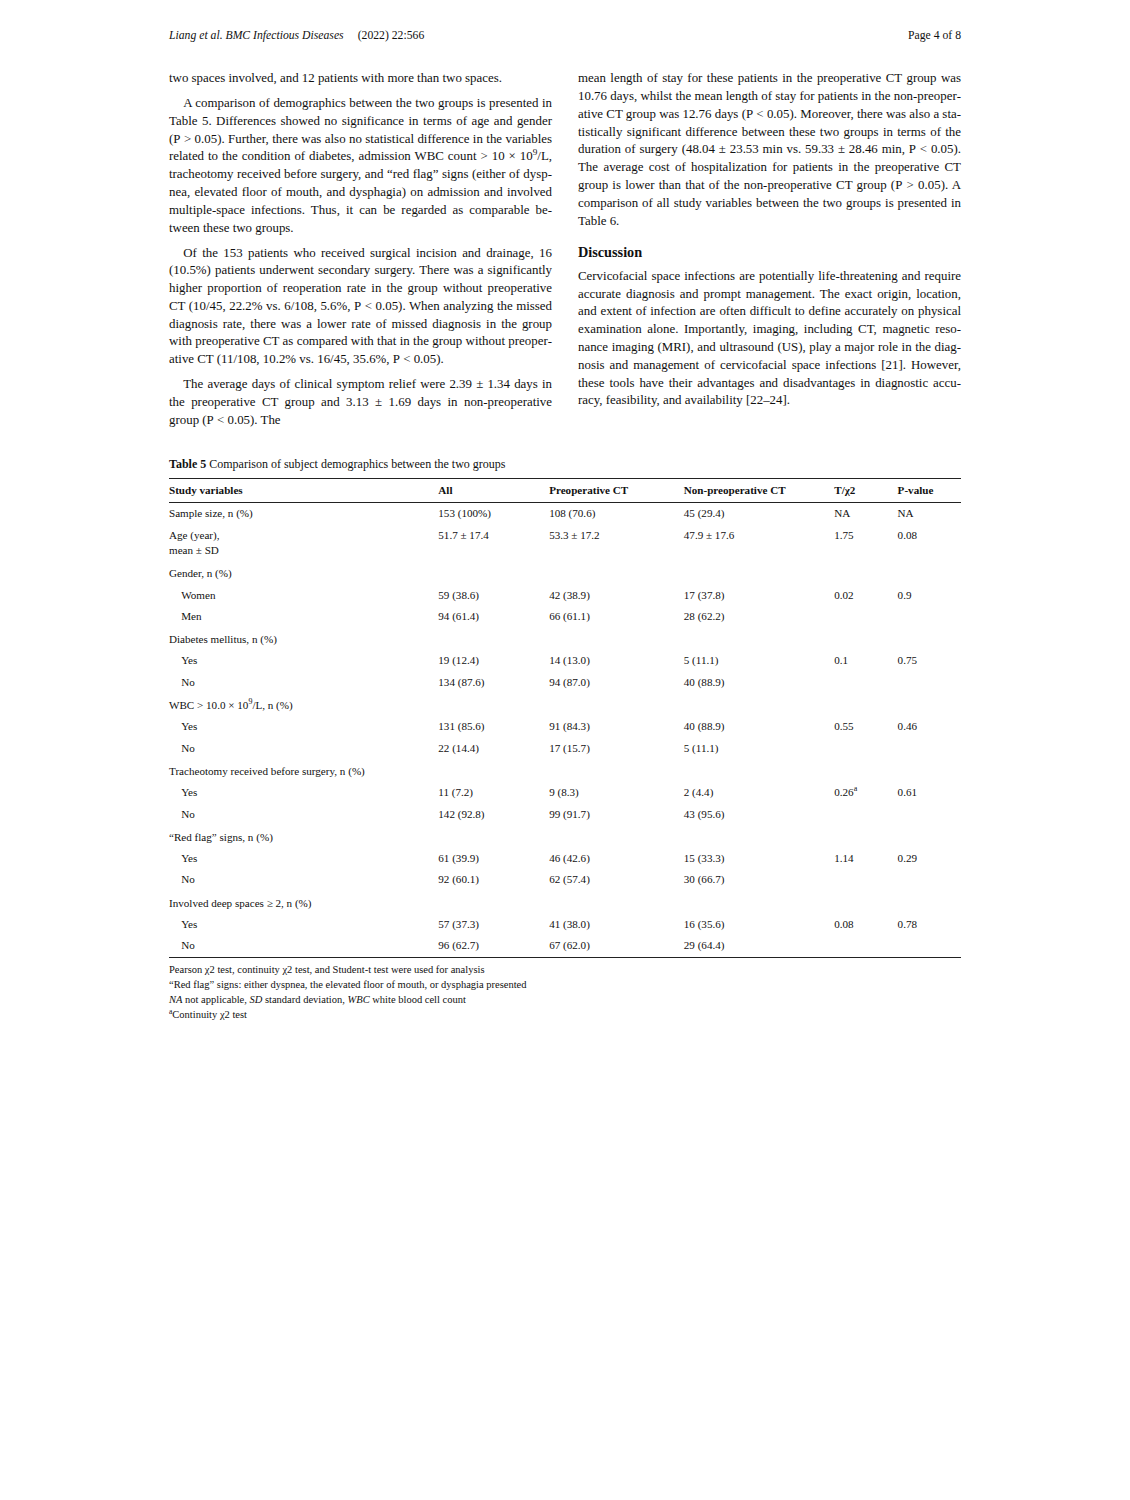Liang et al. BMC Infectious Diseases(2022) 22:566
Page 4 of 8
two spaces involved, and 12 patients with more than two spaces.
A comparison of demographics between the two groups is presented in Table 5. Differences showed no significance in terms of age and gender (P > 0.05). Further, there was also no statistical difference in the variables related to the condition of diabetes, admission WBC count > 10 × 109/L, tracheotomy received before surgery, and “red flag” signs (either of dyspnea, elevated floor of mouth, and dysphagia) on admission and involved multiple-space infections. Thus, it can be regarded as comparable between these two groups.
Of the 153 patients who received surgical incision and drainage, 16 (10.5%) patients underwent secondary surgery. There was a significantly higher proportion of reoperation rate in the group without preoperative CT (10/45, 22.2% vs. 6/108, 5.6%, P < 0.05). When analyzing the missed diagnosis rate, there was a lower rate of missed diagnosis in the group with preoperative CT as compared with that in the group without preoperative CT (11/108, 10.2% vs. 16/45, 35.6%, P < 0.05).
The average days of clinical symptom relief were 2.39 ± 1.34 days in the preoperative CT group and 3.13 ± 1.69 days in non-preoperative group (P < 0.05). The
mean length of stay for these patients in the preoperative CT group was 10.76 days, whilst the mean length of stay for patients in the non-preoperative CT group was 12.76 days (P < 0.05). Moreover, there was also a statistically significant difference between these two groups in terms of the duration of surgery (48.04 ± 23.53 min vs. 59.33 ± 28.46 min, P < 0.05). The average cost of hospitalization for patients in the preoperative CT group is lower than that of the non-preoperative CT group (P > 0.05). A comparison of all study variables between the two groups is presented in Table 6.
Discussion
Cervicofacial space infections are potentially life-threatening and require accurate diagnosis and prompt management. The exact origin, location, and extent of infection are often difficult to define accurately on physical examination alone. Importantly, imaging, including CT, magnetic resonance imaging (MRI), and ultrasound (US), play a major role in the diagnosis and management of cervicofacial space infections [21]. However, these tools have their advantages and disadvantages in diagnostic accuracy, feasibility, and availability [22–24].
Table 5 Comparison of subject demographics between the two groups
| Study variables | All | Preoperative CT | Non-preoperative CT | T/χ2 | P-value |
| --- | --- | --- | --- | --- | --- |
| Sample size, n (%) | 153 (100%) | 108 (70.6) | 45 (29.4) | NA | NA |
| Age (year), mean ± SD | 51.7 ± 17.4 | 53.3 ± 17.2 | 47.9 ± 17.6 | 1.75 | 0.08 |
| Gender, n (%) | | | | | |
| Women | 59 (38.6) | 42 (38.9) | 17 (37.8) | 0.02 | 0.9 |
| Men | 94 (61.4) | 66 (61.1) | 28 (62.2) | | |
| Diabetes mellitus, n (%) | | | | | |
| Yes | 19 (12.4) | 14 (13.0) | 5 (11.1) | 0.1 | 0.75 |
| No | 134 (87.6) | 94 (87.0) | 40 (88.9) | | |
| WBC > 10.0 × 10 9 /L, n (%) | | | | | |
| Yes | 131 (85.6) | 91 (84.3) | 40 (88.9) | 0.55 | 0.46 |
| No | 22 (14.4) | 17 (15.7) | 5 (11.1) | | |
| Tracheotomy received before surgery, n (%) | | | | | |
| Yes | 11 (7.2) | 9 (8.3) | 2 (4.4) | 0.26 a | 0.61 |
| No | 142 (92.8) | 99 (91.7) | 43 (95.6) | | |
| “Red flag” signs, n (%) | | | | | |
| Yes | 61 (39.9) | 46 (42.6) | 15 (33.3) | 1.14 | 0.29 |
| No | 92 (60.1) | 62 (57.4) | 30 (66.7) | | |
| Involved deep spaces ≥ 2, n (%) | | | | | |
| Yes | 57 (37.3) | 41 (38.0) | 16 (35.6) | 0.08 | 0.78 |
| No | 96 (62.7) | 67 (62.0) | 29 (64.4) | | |
Pearson χ2 test, continuity χ2 test, and Student-t test were used for analysis
“Red flag” signs: either dyspnea, the elevated floor of mouth, or dysphagia presented
NA not applicable, SD standard deviation, WBC white blood cell count
aContinuity χ2 test